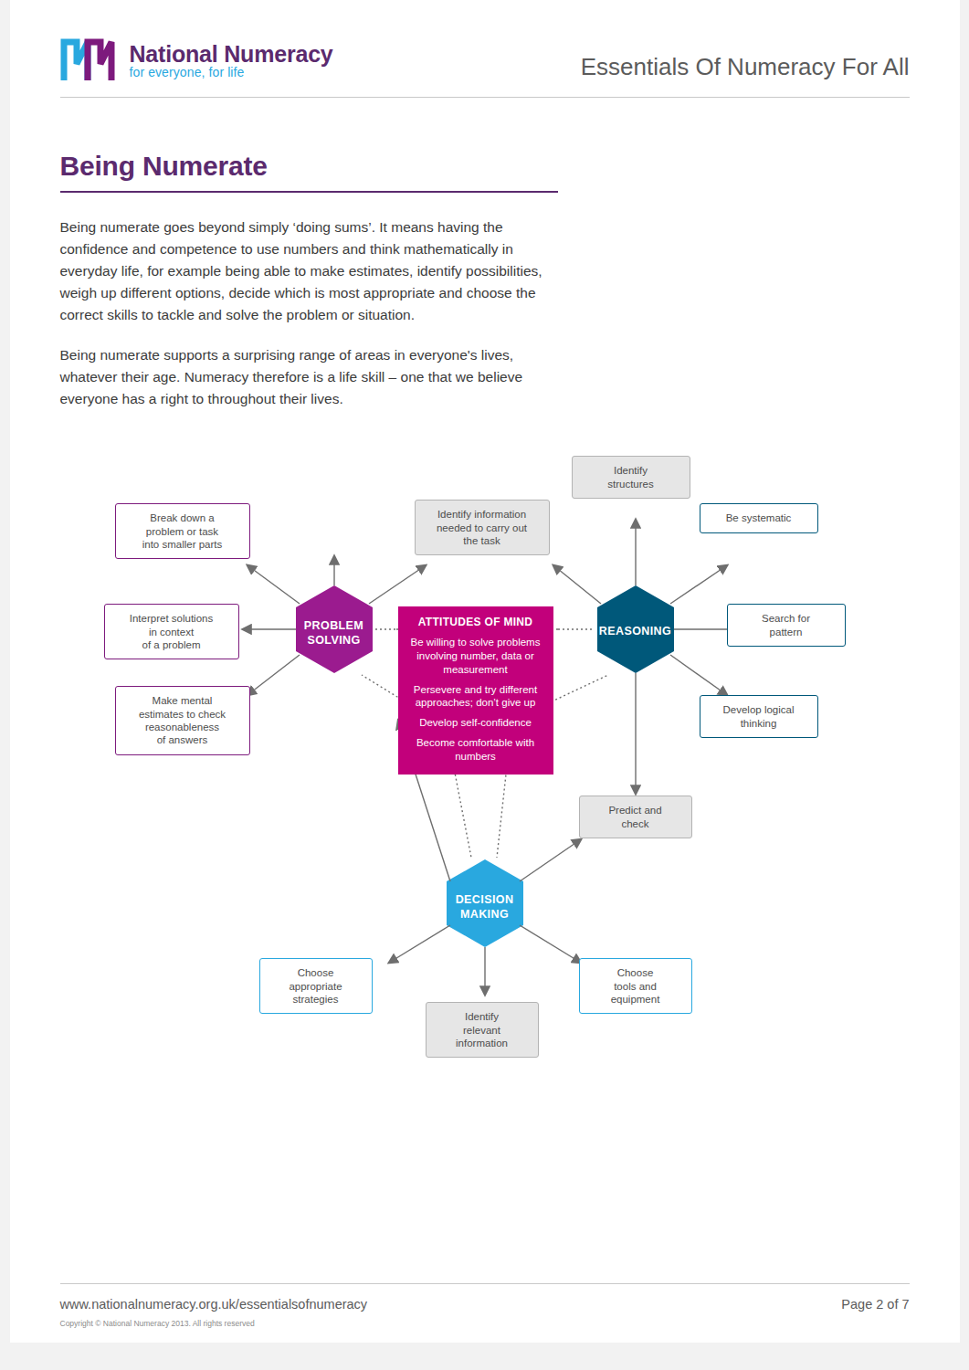National Numeracy
for everyone, for life
Essentials Of Numeracy For All
Being Numerate
Being numerate goes beyond simply ‘doing sums’. It means having the confidence and competence to use numbers and think mathematically in everyday life, for example being able to make estimates, identify possibilities, weigh up different options, decide which is most appropriate and choose the correct skills to tackle and solve the problem or situation.
Being numerate supports a surprising range of areas in everyone's lives, whatever their age. Numeracy therefore is a life skill – one that we believe everyone has a right to throughout their lives.
PROBLEM
SOLVING
REASONING
DECISION
MAKING
ATTITUDES OF MIND
Be willing to solve problems involving number, data or measurement
Persevere and try different approaches; don’t give up
Develop self-confidence
Become comfortable with numbers
Break down a
problem or task
into smaller parts
Interpret solutions
in context
of a problem
Make mental
estimates to check
reasonableness
of answers
Identify information
needed to carry out
the task
Identify
structures
Be systematic
Search for
pattern
Develop logical
thinking
Predict and
check
Choose
appropriate
strategies
Identify
relevant
information
Choose
tools and
equipment
www.nationalnumeracy.org.uk/essentialsofnumeracy Page 2 of 7
Copyright © National Numeracy 2013. All rights reserved